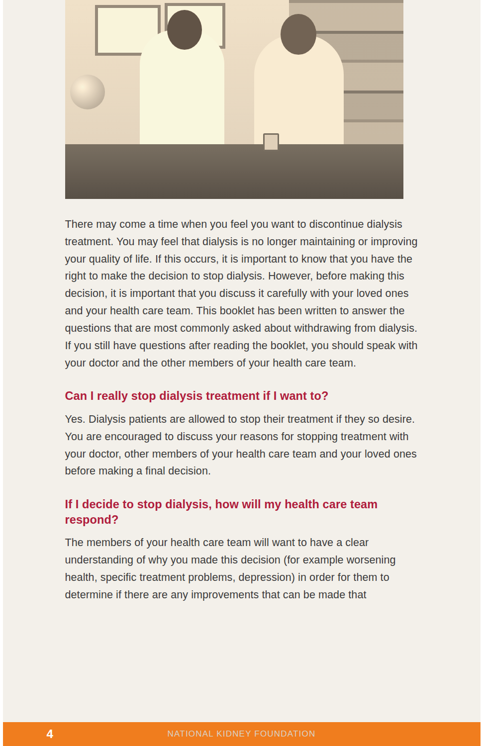There may come a time when you feel you want to discontinue dialysis treatment. You may feel that dialysis is no longer maintaining or improving your quality of life. If this occurs, it is important to know that you have the right to make the decision to stop dialysis. However, before making this decision, it is important that you discuss it carefully with your loved ones and your health care team. This booklet has been written to answer the questions that are most commonly asked about withdrawing from dialysis. If you still have questions after reading the booklet, you should speak with your doctor and the other members of your health care team.
Can I really stop dialysis treatment if I want to?
Yes. Dialysis patients are allowed to stop their treatment if they so desire. You are encouraged to discuss your reasons for stopping treatment with your doctor, other members of your health care team and your loved ones before making a final decision.
If I decide to stop dialysis, how will my health care team respond?
The members of your health care team will want to have a clear understanding of why you made this decision (for example worsening health, specific treatment problems, depression) in order for them to determine if there are any improvements that can be made that
4
National Kidney Foundation